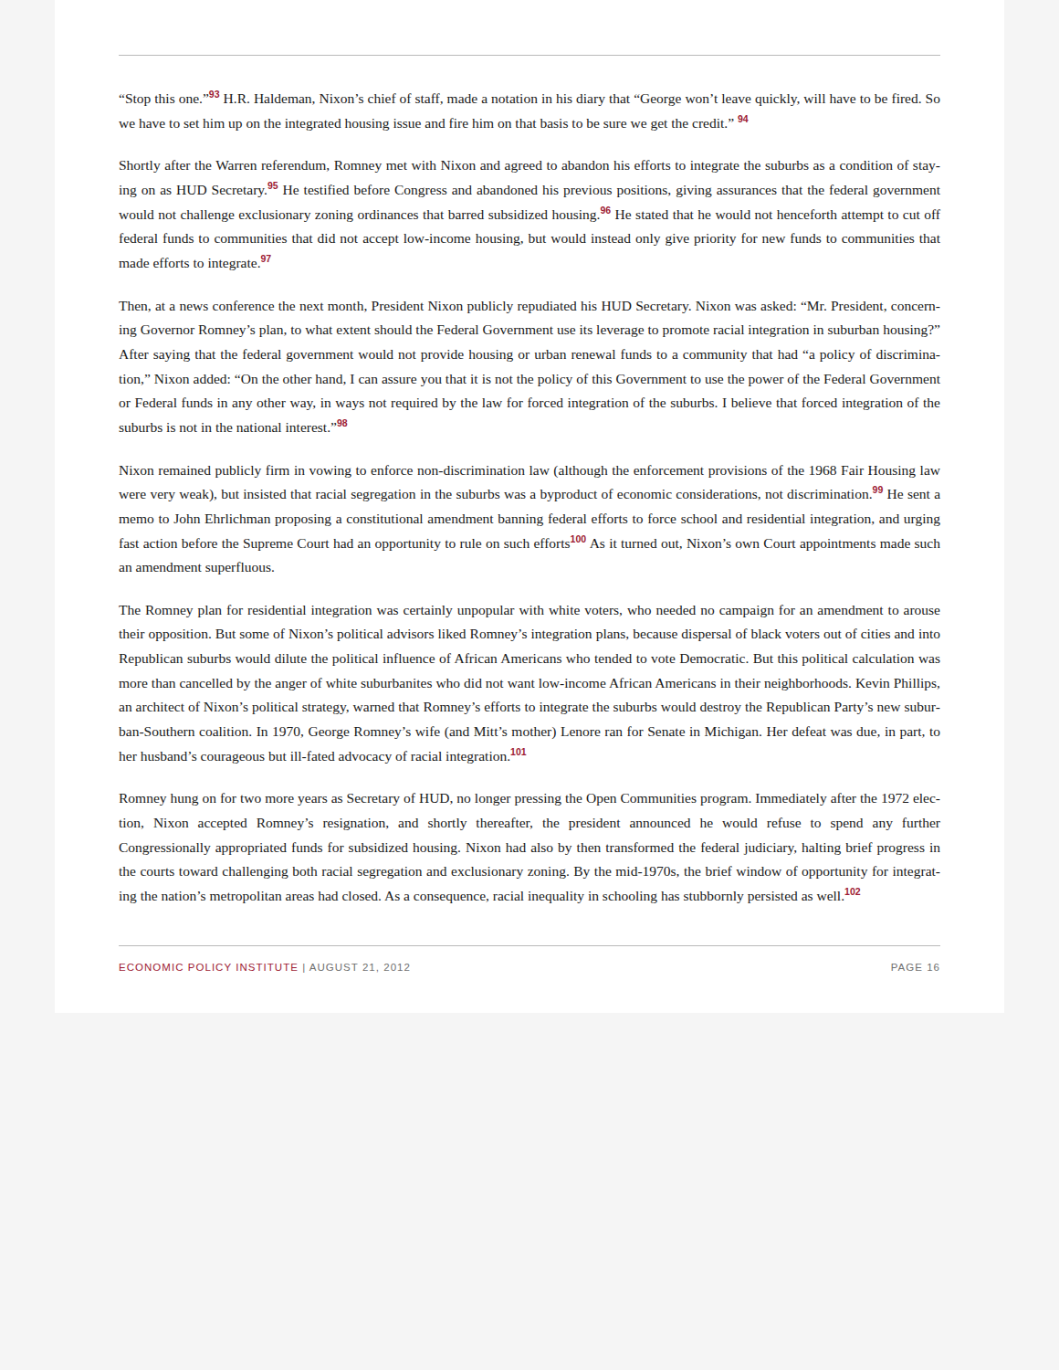“Stop this one.”93 H.R. Haldeman, Nixon’s chief of staff, made a notation in his diary that “George won’t leave quickly, will have to be fired. So we have to set him up on the integrated housing issue and fire him on that basis to be sure we get the credit.” 94
Shortly after the Warren referendum, Romney met with Nixon and agreed to abandon his efforts to integrate the suburbs as a condition of staying on as HUD Secretary.95 He testified before Congress and abandoned his previous positions, giving assurances that the federal government would not challenge exclusionary zoning ordinances that barred subsidized housing.96 He stated that he would not henceforth attempt to cut off federal funds to communities that did not accept low-income housing, but would instead only give priority for new funds to communities that made efforts to integrate.97
Then, at a news conference the next month, President Nixon publicly repudiated his HUD Secretary. Nixon was asked: “Mr. President, concerning Governor Romney’s plan, to what extent should the Federal Government use its leverage to promote racial integration in suburban housing?” After saying that the federal government would not provide housing or urban renewal funds to a community that had “a policy of discrimination,” Nixon added: “On the other hand, I can assure you that it is not the policy of this Government to use the power of the Federal Government or Federal funds in any other way, in ways not required by the law for forced integration of the suburbs. I believe that forced integration of the suburbs is not in the national interest.”98
Nixon remained publicly firm in vowing to enforce non-discrimination law (although the enforcement provisions of the 1968 Fair Housing law were very weak), but insisted that racial segregation in the suburbs was a byproduct of economic considerations, not discrimination.99 He sent a memo to John Ehrlichman proposing a constitutional amendment banning federal efforts to force school and residential integration, and urging fast action before the Supreme Court had an opportunity to rule on such efforts100 As it turned out, Nixon’s own Court appointments made such an amendment superfluous.
The Romney plan for residential integration was certainly unpopular with white voters, who needed no campaign for an amendment to arouse their opposition. But some of Nixon’s political advisors liked Romney’s integration plans, because dispersal of black voters out of cities and into Republican suburbs would dilute the political influence of African Americans who tended to vote Democratic. But this political calculation was more than cancelled by the anger of white suburbanites who did not want low-income African Americans in their neighborhoods. Kevin Phillips, an architect of Nixon’s political strategy, warned that Romney’s efforts to integrate the suburbs would destroy the Republican Party’s new suburban-Southern coalition. In 1970, George Romney’s wife (and Mitt’s mother) Lenore ran for Senate in Michigan. Her defeat was due, in part, to her husband’s courageous but ill-fated advocacy of racial integration.101
Romney hung on for two more years as Secretary of HUD, no longer pressing the Open Communities program. Immediately after the 1972 election, Nixon accepted Romney’s resignation, and shortly thereafter, the president announced he would refuse to spend any further Congressionally appropriated funds for subsidized housing. Nixon had also by then transformed the federal judiciary, halting brief progress in the courts toward challenging both racial segregation and exclusionary zoning. By the mid-1970s, the brief window of opportunity for integrating the nation’s metropolitan areas had closed. As a consequence, racial inequality in schooling has stubbornly persisted as well.102
Economic Policy Institute | August 21, 2012 Page 16